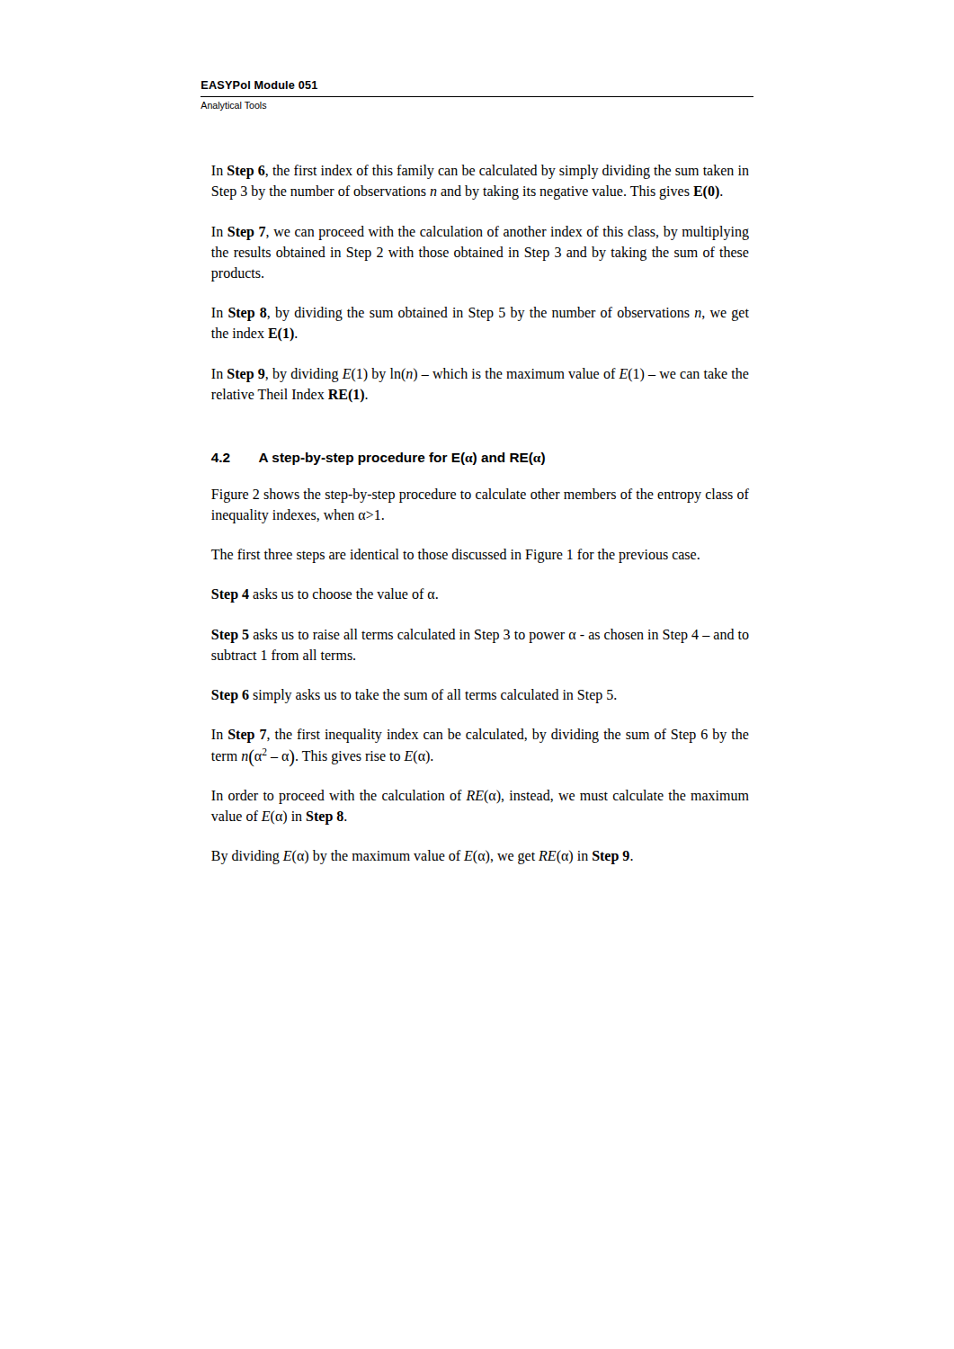EASYPol Module 051
Analytical Tools
In Step 6, the first index of this family can be calculated by simply dividing the sum taken in Step 3 by the number of observations n and by taking its negative value. This gives E(0).
In Step 7, we can proceed with the calculation of another index of this class, by multiplying the results obtained in Step 2 with those obtained in Step 3 and by taking the sum of these products.
In Step 8, by dividing the sum obtained in Step 5 by the number of observations n, we get the index E(1).
In Step 9, by dividing E(1) by ln(n) – which is the maximum value of E(1) – we can take the relative Theil Index RE(1).
4.2 A step-by-step procedure for E(α) and RE(α)
Figure 2 shows the step-by-step procedure to calculate other members of the entropy class of inequality indexes, when α>1.
The first three steps are identical to those discussed in Figure 1 for the previous case.
Step 4 asks us to choose the value of α.
Step 5 asks us to raise all terms calculated in Step 3 to power α - as chosen in Step 4 – and to subtract 1 from all terms.
Step 6 simply asks us to take the sum of all terms calculated in Step 5.
In Step 7, the first inequality index can be calculated, by dividing the sum of Step 6 by the term n(α2 – α). This gives rise to E(α).
In order to proceed with the calculation of RE(α), instead, we must calculate the maximum value of E(α) in Step 8.
By dividing E(α) by the maximum value of E(α), we get RE(α) in Step 9.